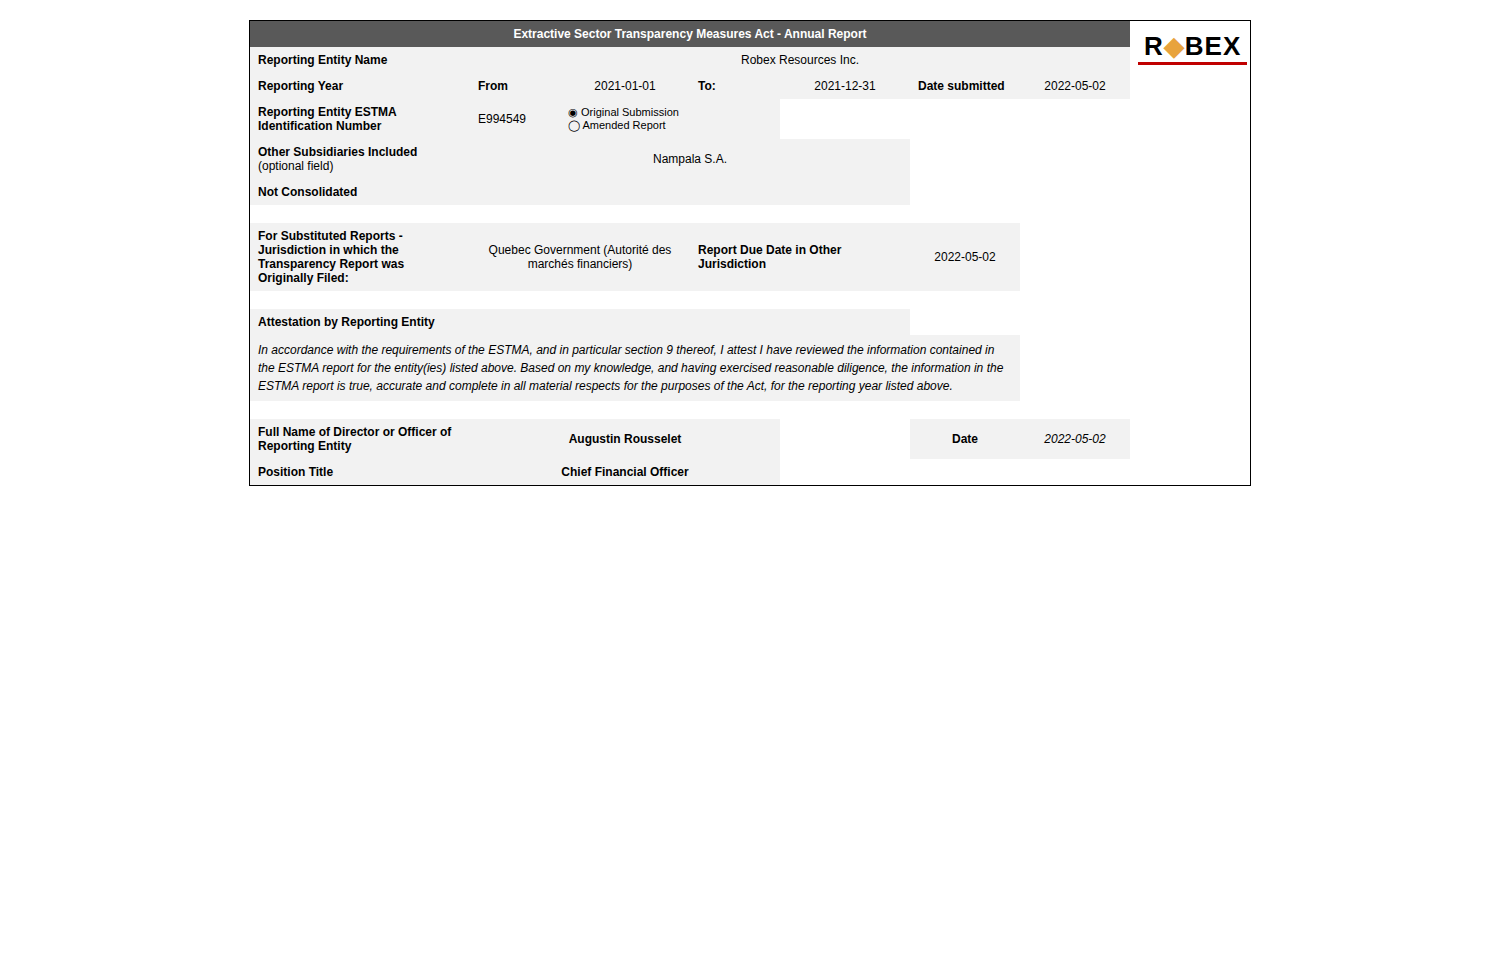| Extractive Sector Transparency Measures Act - Annual Report | R ◆ BEX |
| Reporting Entity Name | Robex Resources Inc. |
| Reporting Year | From | 2021-01-01 | To: | 2021-12-31 | Date submitted | 2022-05-02 | |
| Reporting Entity ESTMA Identification Number | E994549 | ◉ Original Submission ◯ Amended Report | | | | |
| Other Subsidiaries Included (optional field) | Nampala S.A. | | | |
| Not Consolidated | | | | |
| For Substituted Reports - Jurisdiction in which the Transparency Report was Originally Filed: | Quebec Government (Autorité des marchés financiers) | Report Due Date in Other Jurisdiction | 2022-05-02 | | |
| Attestation by Reporting Entity | | | | |
| In accordance with the requirements of the ESTMA, and in particular section 9 thereof, I attest I have reviewed the information contained in the ESTMA report for the entity(ies) listed above. Based on my knowledge, and having exercised reasonable diligence, the information in the ESTMA report is true, accurate and complete in all material respects for the purposes of the Act, for the reporting year listed above. | | |
| Full Name of Director or Officer of Reporting Entity | Augustin Rousselet | | Date | 2022-05-02 | |
| Position Title | Chief Financial Officer | | | | |